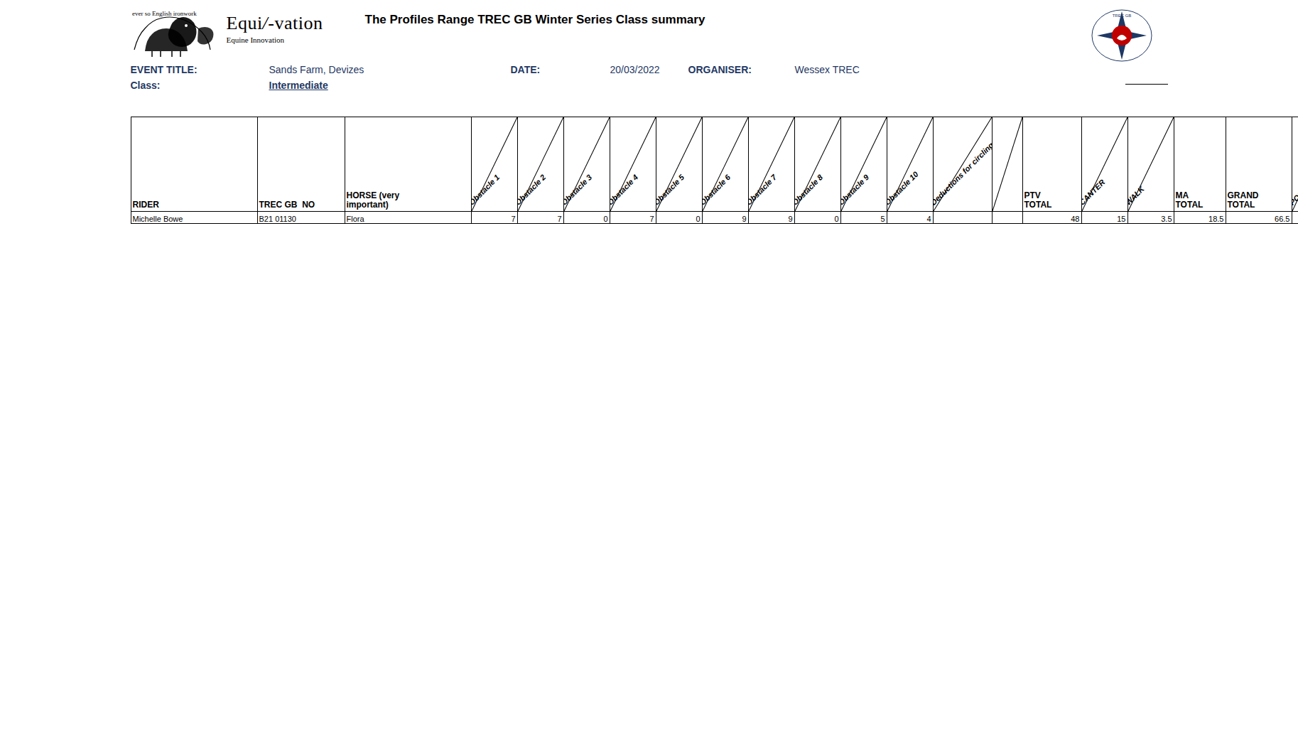ever so English ironwork
Equi/-vation
Equine Innovation
The Profiles Range TREC GB Winter Series Class summary
TREC GB
EVENT TITLE: Sands Farm, Devizes DATE: 20/03/2022 ORGANISER: Wessex TREC
Class: Intermediate
| RIDER | TREC GB NO | HORSE (very important) | Obstacle 1 | Obstacle 2 | Obstacle 3 | Obstacle 4 | Obstacle 5 | Obstacle 6 | Obstacle 7 | Obstacle 8 | Obstacle 9 | Obstacle 10 | Deductions for circling | | PTV TOTAL | CANTER | WALK | MA TOTAL | GRAND TOTAL | POS |
| --- | --- | --- | --- | --- | --- | --- | --- | --- | --- | --- | --- | --- | --- | --- | --- | --- | --- | --- | --- | --- |
| Michelle Bowe | B21 01130 | Flora | 7 | 7 | 0 | 7 | 0 | 9 | 9 | 0 | 5 | 4 | | | 48 | 15 | 3.5 | 18.5 | 66.5 | 1 |